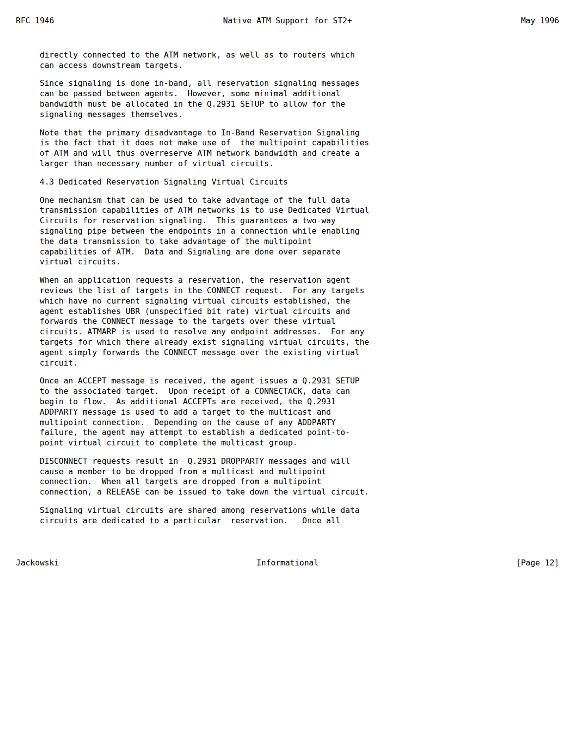RFC 1946 Native ATM Support for ST2+ May 1996
directly connected to the ATM network, as well as to routers which can access downstream targets.
Since signaling is done in-band, all reservation signaling messages can be passed between agents. However, some minimal additional bandwidth must be allocated in the Q.2931 SETUP to allow for the signaling messages themselves.
Note that the primary disadvantage to In-Band Reservation Signaling is the fact that it does not make use of the multipoint capabilities of ATM and will thus overreserve ATM network bandwidth and create a larger than necessary number of virtual circuits.
4.3 Dedicated Reservation Signaling Virtual Circuits
One mechanism that can be used to take advantage of the full data transmission capabilities of ATM networks is to use Dedicated Virtual Circuits for reservation signaling. This guarantees a two-way signaling pipe between the endpoints in a connection while enabling the data transmission to take advantage of the multipoint capabilities of ATM. Data and Signaling are done over separate virtual circuits.
When an application requests a reservation, the reservation agent reviews the list of targets in the CONNECT request. For any targets which have no current signaling virtual circuits established, the agent establishes UBR (unspecified bit rate) virtual circuits and forwards the CONNECT message to the targets over these virtual circuits. ATMARP is used to resolve any endpoint addresses. For any targets for which there already exist signaling virtual circuits, the agent simply forwards the CONNECT message over the existing virtual circuit.
Once an ACCEPT message is received, the agent issues a Q.2931 SETUP to the associated target. Upon receipt of a CONNECTACK, data can begin to flow. As additional ACCEPTs are received, the Q.2931 ADDPARTY message is used to add a target to the multicast and multipoint connection. Depending on the cause of any ADDPARTY failure, the agent may attempt to establish a dedicated point-to- point virtual circuit to complete the multicast group.
DISCONNECT requests result in Q.2931 DROPPARTY messages and will cause a member to be dropped from a multicast and multipoint connection. When all targets are dropped from a multipoint connection, a RELEASE can be issued to take down the virtual circuit.
Signaling virtual circuits are shared among reservations while data circuits are dedicated to a particular reservation. Once all
Jackowski Informational [Page 12]